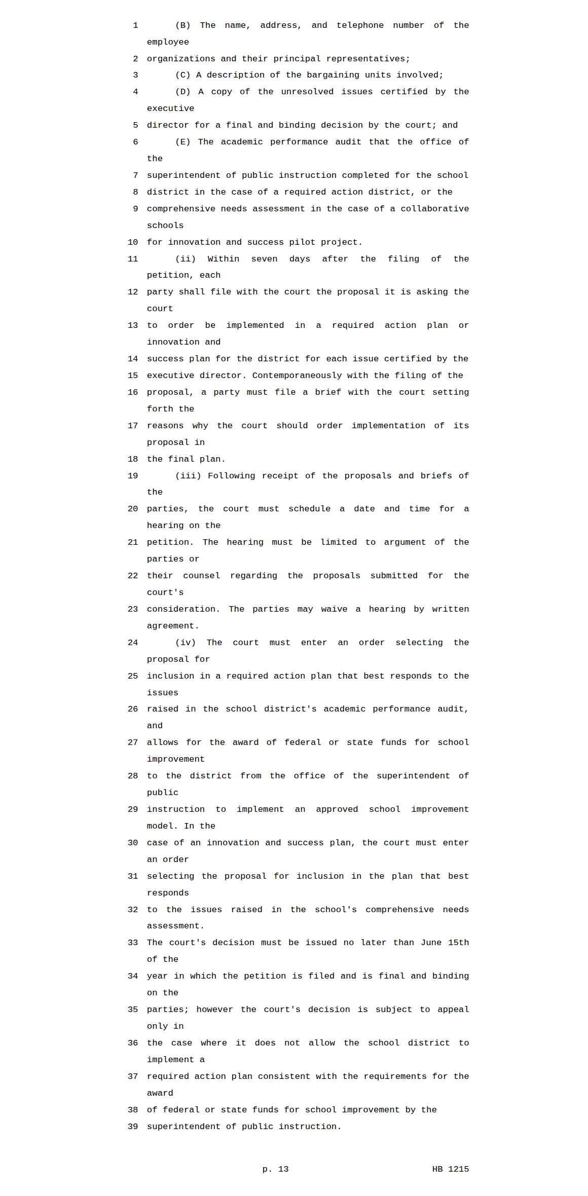(B) The name, address, and telephone number of the employee
organizations and their principal representatives;
(C) A description of the bargaining units involved;
(D) A copy of the unresolved issues certified by the executive
director for a final and binding decision by the court; and
(E) The academic performance audit that the office of the
superintendent of public instruction completed for the school
district in the case of a required action district, or the
comprehensive needs assessment in the case of a collaborative schools
for innovation and success pilot project.
(ii) Within seven days after the filing of the petition, each
party shall file with the court the proposal it is asking the court
to order be implemented in a required action plan or innovation and
success plan for the district for each issue certified by the
executive director. Contemporaneously with the filing of the
proposal, a party must file a brief with the court setting forth the
reasons why the court should order implementation of its proposal in
the final plan.
(iii) Following receipt of the proposals and briefs of the
parties, the court must schedule a date and time for a hearing on the
petition. The hearing must be limited to argument of the parties or
their counsel regarding the proposals submitted for the court's
consideration. The parties may waive a hearing by written agreement.
(iv) The court must enter an order selecting the proposal for
inclusion in a required action plan that best responds to the issues
raised in the school district's academic performance audit, and
allows for the award of federal or state funds for school improvement
to the district from the office of the superintendent of public
instruction to implement an approved school improvement model. In the
case of an innovation and success plan, the court must enter an order
selecting the proposal for inclusion in the plan that best responds
to the issues raised in the school's comprehensive needs assessment.
The court's decision must be issued no later than June 15th of the
year in which the petition is filed and is final and binding on the
parties; however the court's decision is subject to appeal only in
the case where it does not allow the school district to implement a
required action plan consistent with the requirements for the award
of federal or state funds for school improvement by the
superintendent of public instruction.
p. 13
HB 1215